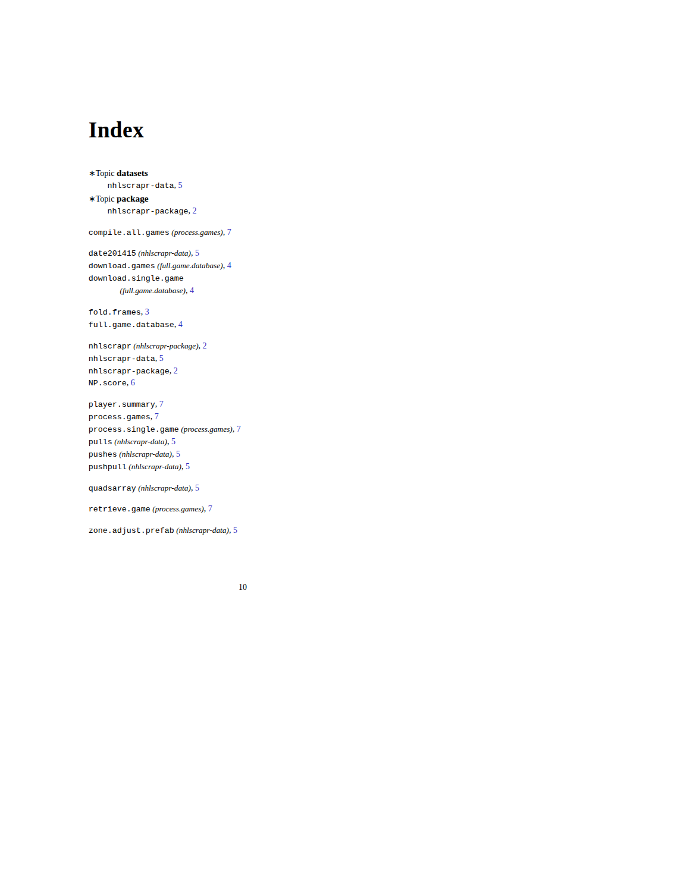Index
∗Topic datasets
nhlscrapr-data, 5
∗Topic package
nhlscrapr-package, 2
compile.all.games (process.games), 7
date201415 (nhlscrapr-data), 5
download.games (full.game.database), 4
download.single.game
(full.game.database), 4
fold.frames, 3
full.game.database, 4
nhlscrapr (nhlscrapr-package), 2
nhlscrapr-data, 5
nhlscrapr-package, 2
NP.score, 6
player.summary, 7
process.games, 7
process.single.game (process.games), 7
pulls (nhlscrapr-data), 5
pushes (nhlscrapr-data), 5
pushpull (nhlscrapr-data), 5
quadsarray (nhlscrapr-data), 5
retrieve.game (process.games), 7
zone.adjust.prefab (nhlscrapr-data), 5
10